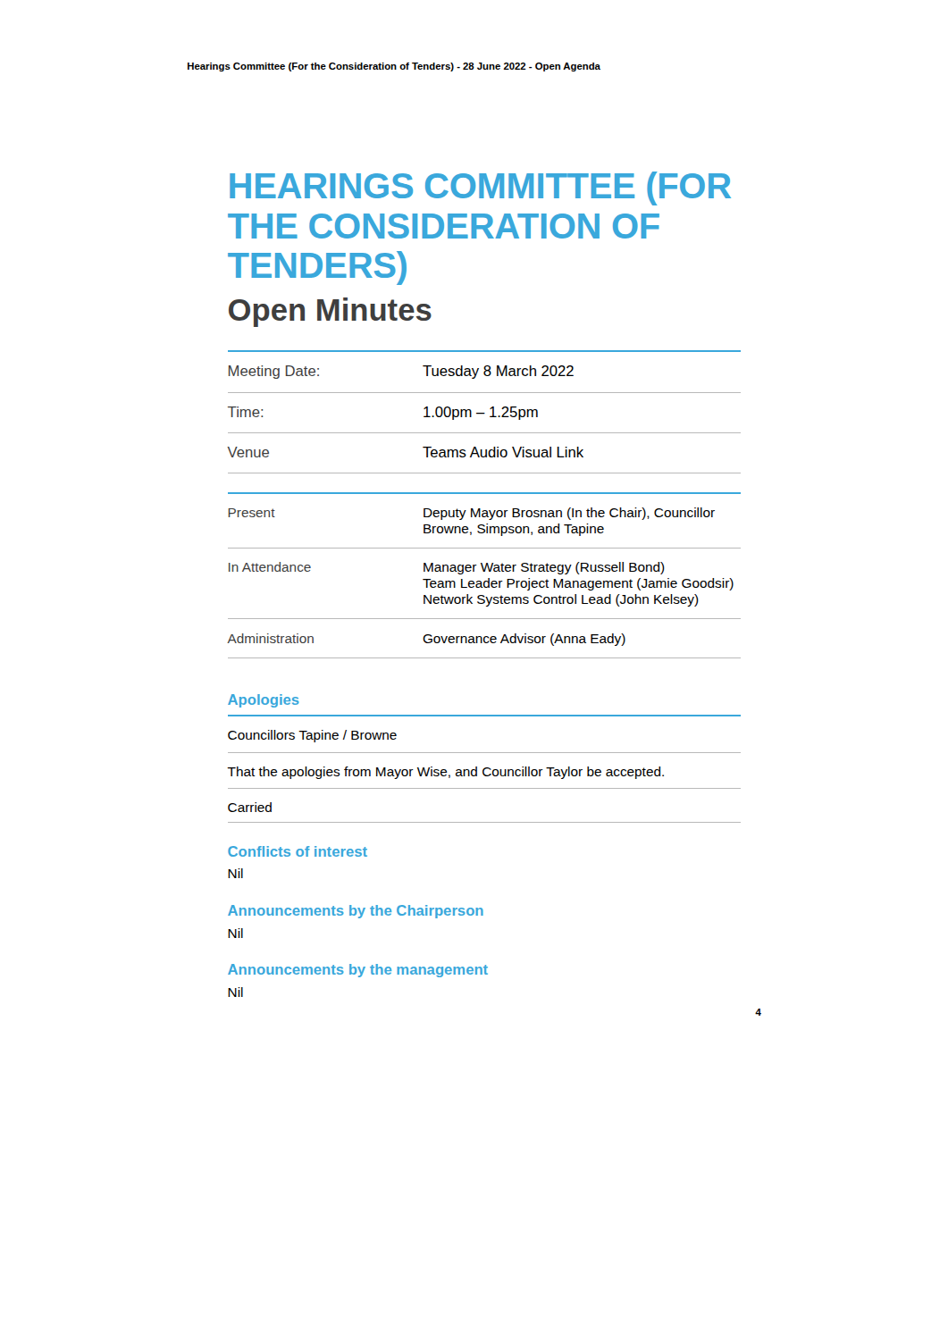Hearings Committee (For the Consideration of Tenders) - 28 June 2022 - Open Agenda
HEARINGS COMMITTEE (FOR THE CONSIDERATION OF TENDERS)
Open Minutes
| Meeting Date: | Tuesday 8 March 2022 |
| Time: | 1.00pm – 1.25pm |
| Venue | Teams Audio Visual Link |
| Present | Deputy Mayor Brosnan (In the Chair), Councillor Browne, Simpson, and Tapine |
| In Attendance | Manager Water Strategy (Russell Bond) Team Leader Project Management (Jamie Goodsir) Network Systems Control Lead (John Kelsey) |
| Administration | Governance Advisor (Anna Eady) |
Apologies
Councillors Tapine / Browne
That the apologies from Mayor Wise, and Councillor Taylor be accepted.
Carried
Conflicts of interest
Nil
Announcements by the Chairperson
Nil
Announcements by the management
Nil
4